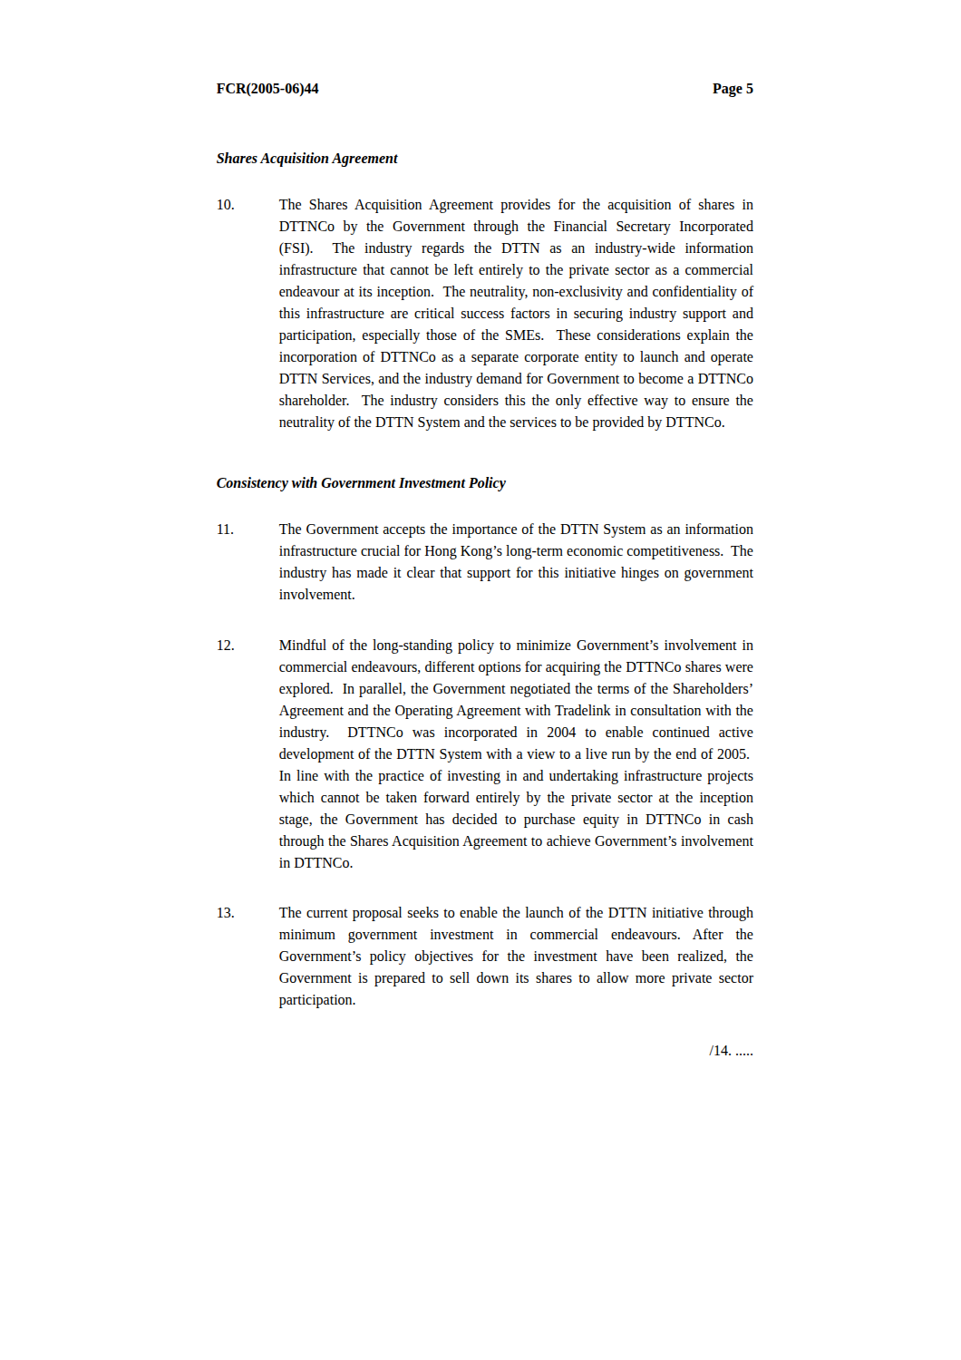FCR(2005-06)44
Page 5
Shares Acquisition Agreement
10.
The Shares Acquisition Agreement provides for the acquisition of shares in DTTNCo by the Government through the Financial Secretary Incorporated (FSI). The industry regards the DTTN as an industry-wide information infrastructure that cannot be left entirely to the private sector as a commercial endeavour at its inception. The neutrality, non-exclusivity and confidentiality of this infrastructure are critical success factors in securing industry support and participation, especially those of the SMEs. These considerations explain the incorporation of DTTNCo as a separate corporate entity to launch and operate DTTN Services, and the industry demand for Government to become a DTTNCo shareholder. The industry considers this the only effective way to ensure the neutrality of the DTTN System and the services to be provided by DTTNCo.
Consistency with Government Investment Policy
11.
The Government accepts the importance of the DTTN System as an information infrastructure crucial for Hong Kong’s long-term economic competitiveness. The industry has made it clear that support for this initiative hinges on government involvement.
12.
Mindful of the long-standing policy to minimize Government’s involvement in commercial endeavours, different options for acquiring the DTTNCo shares were explored. In parallel, the Government negotiated the terms of the Shareholders’ Agreement and the Operating Agreement with Tradelink in consultation with the industry. DTTNCo was incorporated in 2004 to enable continued active development of the DTTN System with a view to a live run by the end of 2005. In line with the practice of investing in and undertaking infrastructure projects which cannot be taken forward entirely by the private sector at the inception stage, the Government has decided to purchase equity in DTTNCo in cash through the Shares Acquisition Agreement to achieve Government’s involvement in DTTNCo.
13.
The current proposal seeks to enable the launch of the DTTN initiative through minimum government investment in commercial endeavours. After the Government’s policy objectives for the investment have been realized, the Government is prepared to sell down its shares to allow more private sector participation.
/14. .....